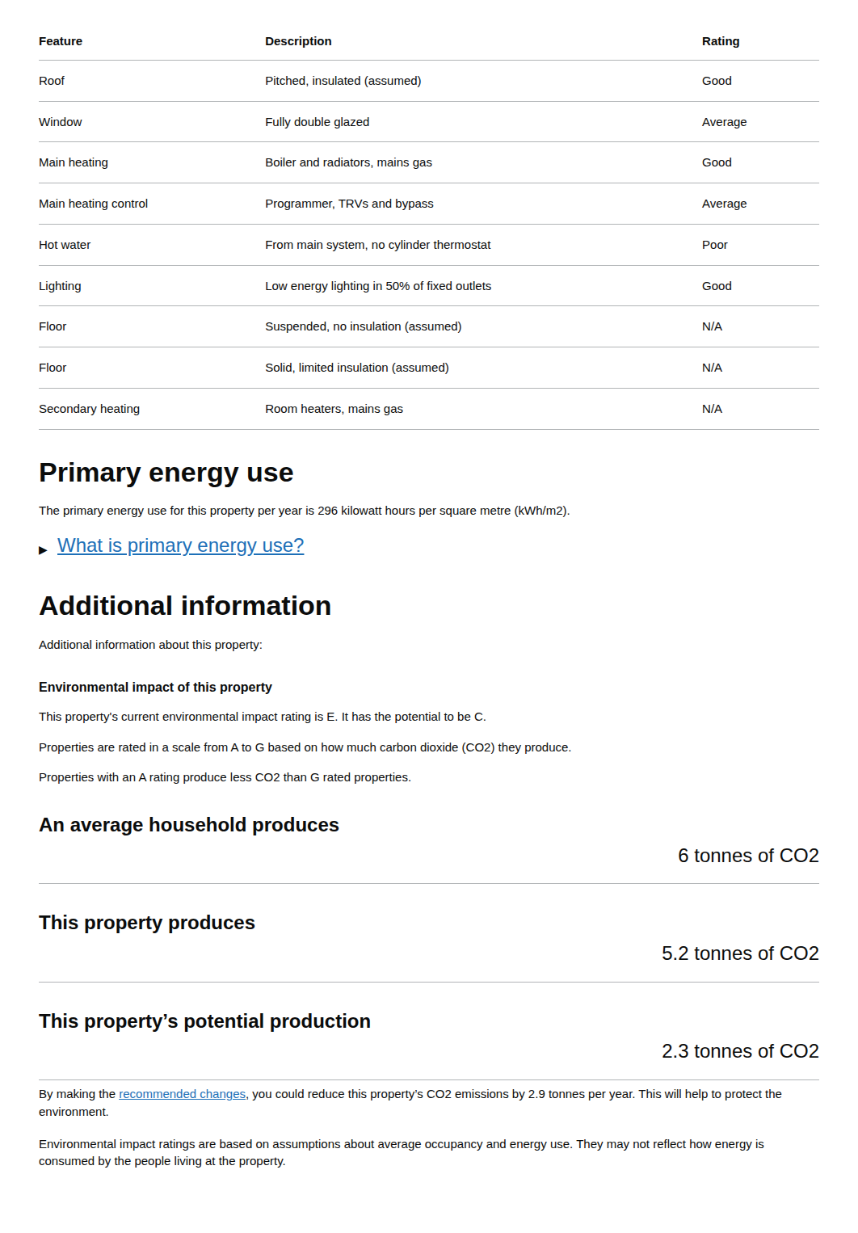| Feature | Description | Rating |
| --- | --- | --- |
| Roof | Pitched, insulated (assumed) | Good |
| Window | Fully double glazed | Average |
| Main heating | Boiler and radiators, mains gas | Good |
| Main heating control | Programmer, TRVs and bypass | Average |
| Hot water | From main system, no cylinder thermostat | Poor |
| Lighting | Low energy lighting in 50% of fixed outlets | Good |
| Floor | Suspended, no insulation (assumed) | N/A |
| Floor | Solid, limited insulation (assumed) | N/A |
| Secondary heating | Room heaters, mains gas | N/A |
Primary energy use
The primary energy use for this property per year is 296 kilowatt hours per square metre (kWh/m2).
▶ What is primary energy use?
Additional information
Additional information about this property:
Environmental impact of this property
This property's current environmental impact rating is E. It has the potential to be C.
Properties are rated in a scale from A to G based on how much carbon dioxide (CO2) they produce.
Properties with an A rating produce less CO2 than G rated properties.
An average household produces
6 tonnes of CO2
This property produces
5.2 tonnes of CO2
This property’s potential production
2.3 tonnes of CO2
By making the recommended changes, you could reduce this property’s CO2 emissions by 2.9 tonnes per year. This will help to protect the environment.
Environmental impact ratings are based on assumptions about average occupancy and energy use. They may not reflect how energy is consumed by the people living at the property.